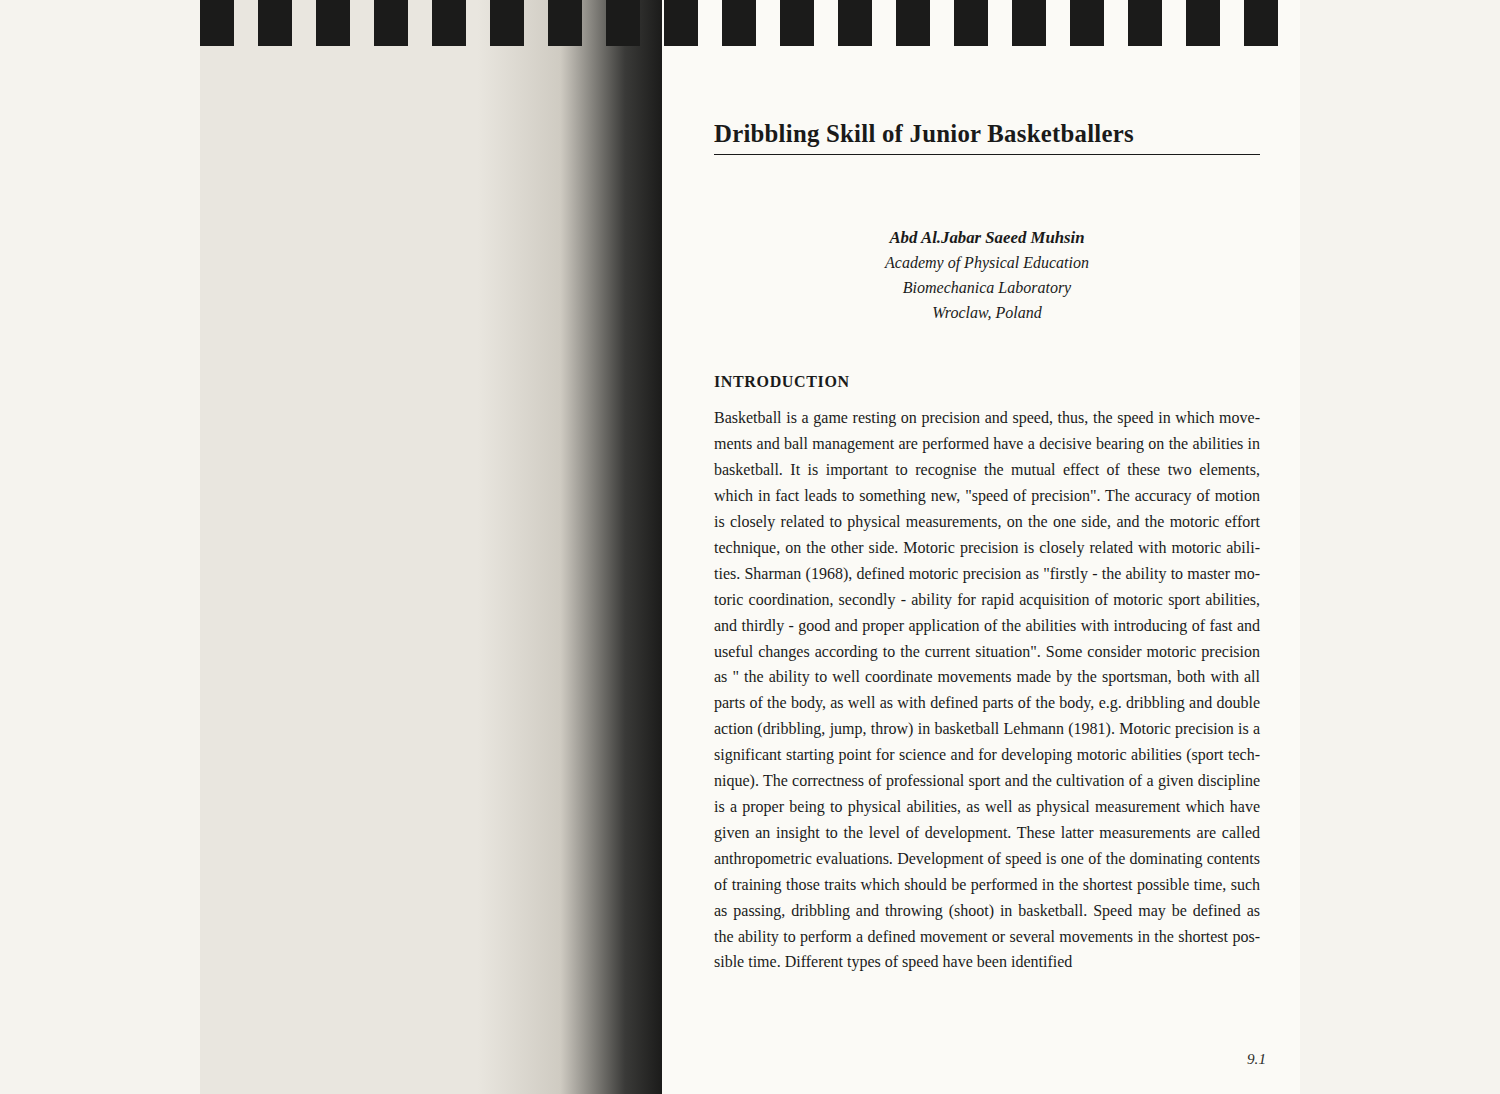Dribbling Skill of Junior Basketballers
Abd Al.Jabar Saeed Muhsin
Academy of Physical Education
Biomechanica Laboratory
Wroclaw, Poland
INTRODUCTION
Basketball is a game resting on precision and speed, thus, the speed in which movements and ball management are performed have a decisive bearing on the abilities in basketball. It is important to recognise the mutual effect of these two elements, which in fact leads to something new, "speed of precision". The accuracy of motion is closely related to physical measurements, on the one side, and the motoric effort technique, on the other side. Motoric precision is closely related with motoric abilities. Sharman (1968), defined motoric precision as "firstly - the ability to master motoric coordination, secondly - ability for rapid acquisition of motoric sport abilities, and thirdly - good and proper application of the abilities with introducing of fast and useful changes according to the current situation". Some consider motoric precision as " the ability to well coordinate movements made by the sportsman, both with all parts of the body, as well as with defined parts of the body, e.g. dribbling and double action (dribbling, jump, throw) in basketball Lehmann (1981). Motoric precision is a significant starting point for science and for developing motoric abilities (sport technique). The correctness of professional sport and the cultivation of a given discipline is a proper being to physical abilities, as well as physical measurement which have given an insight to the level of development. These latter measurements are called anthropometric evaluations. Development of speed is one of the dominating contents of training those traits which should be performed in the shortest possible time, such as passing, dribbling and throwing (shoot) in basketball. Speed may be defined as the ability to perform a defined movement or several movements in the shortest possible time. Different types of speed have been identified
9.1